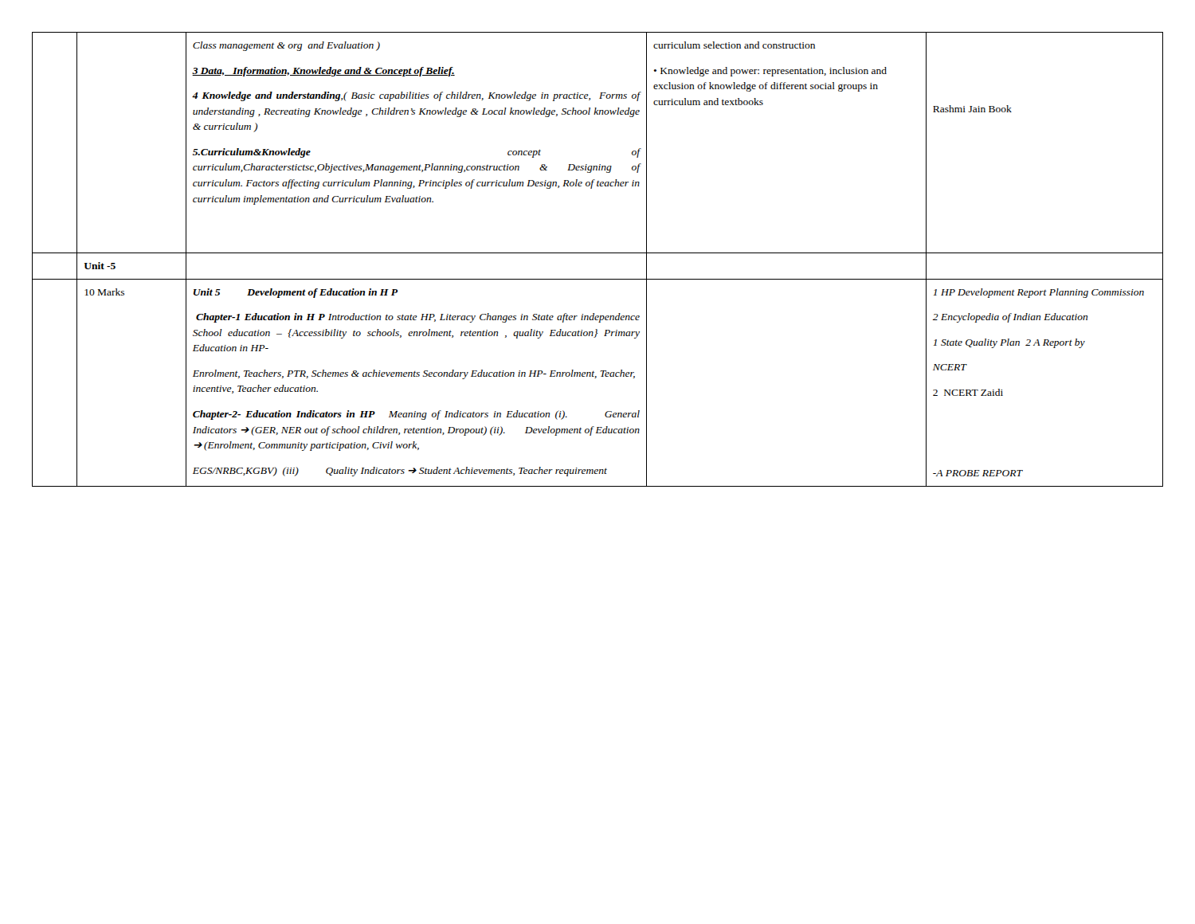| | | Class management & org and Evaluation ) 3 Data, Information, Knowledge and & Concept of Belief . 4 Knowledge and understanding ,( Basic capabilities of children, Knowledge in practice, Forms of understanding , Recreating Knowledge , Children’s Knowledge & Local knowledge, School knowledge & curriculum ) 5.Curriculum&Knowledge concept of curriculum,Characterstictsc,Objectives,Management,Planning,construction & Designing of curriculum. Factors affecting curriculum Planning, Principles of curriculum Design, Role of teacher in curriculum implementation and Curriculum Evaluation. | curriculum selection and construction • Knowledge and power: representation, inclusion and exclusion of knowledge of different social groups in curriculum and textbooks | Rashmi Jain Book |
| | Unit -5 | | | |
| | 10 Marks | Unit 5 Development of Education in H P Chapter-1 Education in H P Introduction to state HP, Literacy Changes in State after independence School education – {Accessibility to schools, enrolment, retention , quality Education} Primary Education in HP- Enrolment, Teachers, PTR, Schemes & achievements Secondary Education in HP- Enrolment, Teacher, incentive, Teacher education. Chapter-2- Education Indicators in HP Meaning of Indicators in Education (i). General Indicators ➔ (GER, NER out of school children, retention, Dropout) (ii). Development of Education ➔ (Enrolment, Community participation, Civil work, EGS/NRBC,KGBV) (iii) Quality Indicators ➔ Student Achievements, Teacher requirement | | 1 HP Development Report Planning Commission 2 Encyclopedia of Indian Education 1 State Quality Plan 2 A Report by NCERT 2 NCERT Zaidi -A PROBE REPORT |